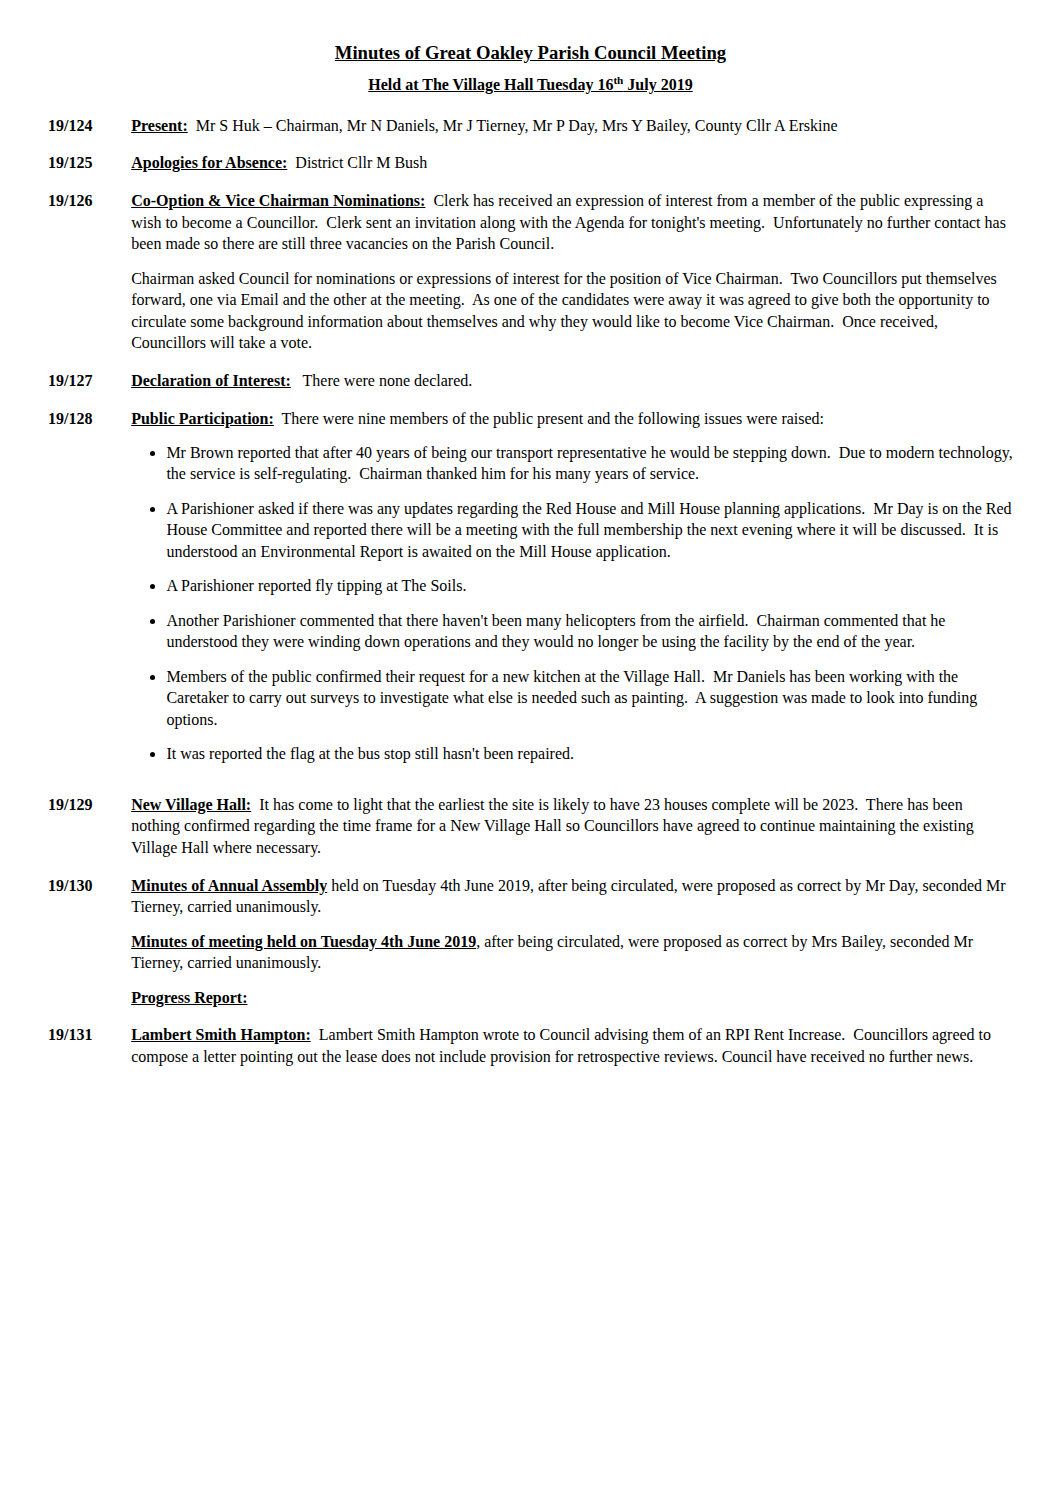Minutes of Great Oakley Parish Council Meeting
Held at The Village Hall Tuesday 16th July 2019
19/124
Present: Mr S Huk – Chairman, Mr N Daniels, Mr J Tierney, Mr P Day, Mrs Y Bailey, County Cllr A Erskine
19/125
Apologies for Absence: District Cllr M Bush
19/126
Co-Option & Vice Chairman Nominations: Clerk has received an expression of interest from a member of the public expressing a wish to become a Councillor. Clerk sent an invitation along with the Agenda for tonight's meeting. Unfortunately no further contact has been made so there are still three vacancies on the Parish Council.
Chairman asked Council for nominations or expressions of interest for the position of Vice Chairman. Two Councillors put themselves forward, one via Email and the other at the meeting. As one of the candidates were away it was agreed to give both the opportunity to circulate some background information about themselves and why they would like to become Vice Chairman. Once received, Councillors will take a vote.
19/127
Declaration of Interest: There were none declared.
19/128
Public Participation: There were nine members of the public present and the following issues were raised:
Mr Brown reported that after 40 years of being our transport representative he would be stepping down. Due to modern technology, the service is self-regulating. Chairman thanked him for his many years of service.
A Parishioner asked if there was any updates regarding the Red House and Mill House planning applications. Mr Day is on the Red House Committee and reported there will be a meeting with the full membership the next evening where it will be discussed. It is understood an Environmental Report is awaited on the Mill House application.
A Parishioner reported fly tipping at The Soils.
Another Parishioner commented that there haven't been many helicopters from the airfield. Chairman commented that he understood they were winding down operations and they would no longer be using the facility by the end of the year.
Members of the public confirmed their request for a new kitchen at the Village Hall. Mr Daniels has been working with the Caretaker to carry out surveys to investigate what else is needed such as painting. A suggestion was made to look into funding options.
It was reported the flag at the bus stop still hasn't been repaired.
19/129
New Village Hall: It has come to light that the earliest the site is likely to have 23 houses complete will be 2023. There has been nothing confirmed regarding the time frame for a New Village Hall so Councillors have agreed to continue maintaining the existing Village Hall where necessary.
19/130
Minutes of Annual Assembly held on Tuesday 4th June 2019, after being circulated, were proposed as correct by Mr Day, seconded Mr Tierney, carried unanimously.
Minutes of meeting held on Tuesday 4th June 2019, after being circulated, were proposed as correct by Mrs Bailey, seconded Mr Tierney, carried unanimously.
Progress Report:
19/131
Lambert Smith Hampton: Lambert Smith Hampton wrote to Council advising them of an RPI Rent Increase. Councillors agreed to compose a letter pointing out the lease does not include provision for retrospective reviews. Council have received no further news.